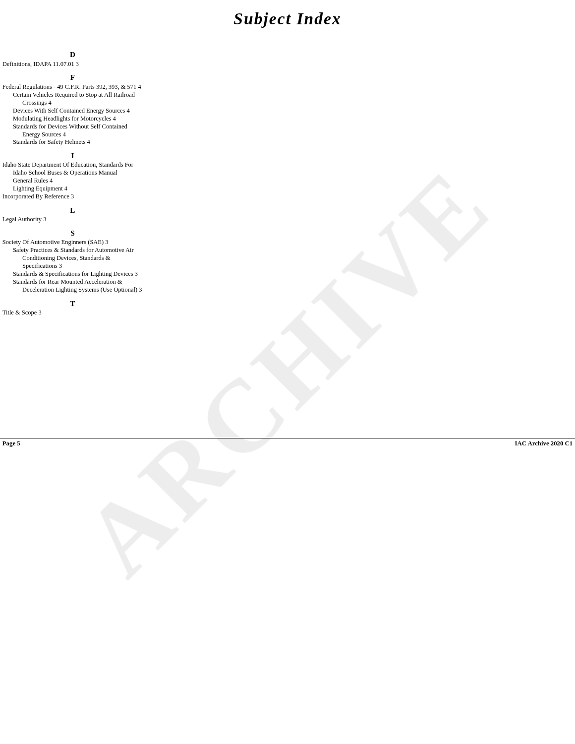ARCHIVE
Subject Index
D
Definitions, IDAPA 11.07.01 3
F
Federal Regulations - 49 C.F.R. Parts 392, 393, & 571 4
Certain Vehicles Required to Stop at All Railroad Crossings 4
Devices With Self Contained Energy Sources 4
Modulating Headlights for Motorcycles 4
Standards for Devices Without Self Contained Energy Sources 4
Standards for Safety Helmets 4
I
Idaho State Department Of Education, Standards For Idaho School Buses & Operations Manual
General Rules 4
Lighting Equipment 4
Incorporated By Reference 3
L
Legal Authority 3
S
Society Of Automotive Enginners (SAE) 3
Safety Practices & Standards for Automotive Air Conditioning Devices, Standards & Specifications 3
Standards & Specifications for Lighting Devices 3
Standards for Rear Mounted Acceleration & Deceleration Lighting Systems (Use Optional) 3
T
Title & Scope 3
Page 5 IAC Archive 2020 C1